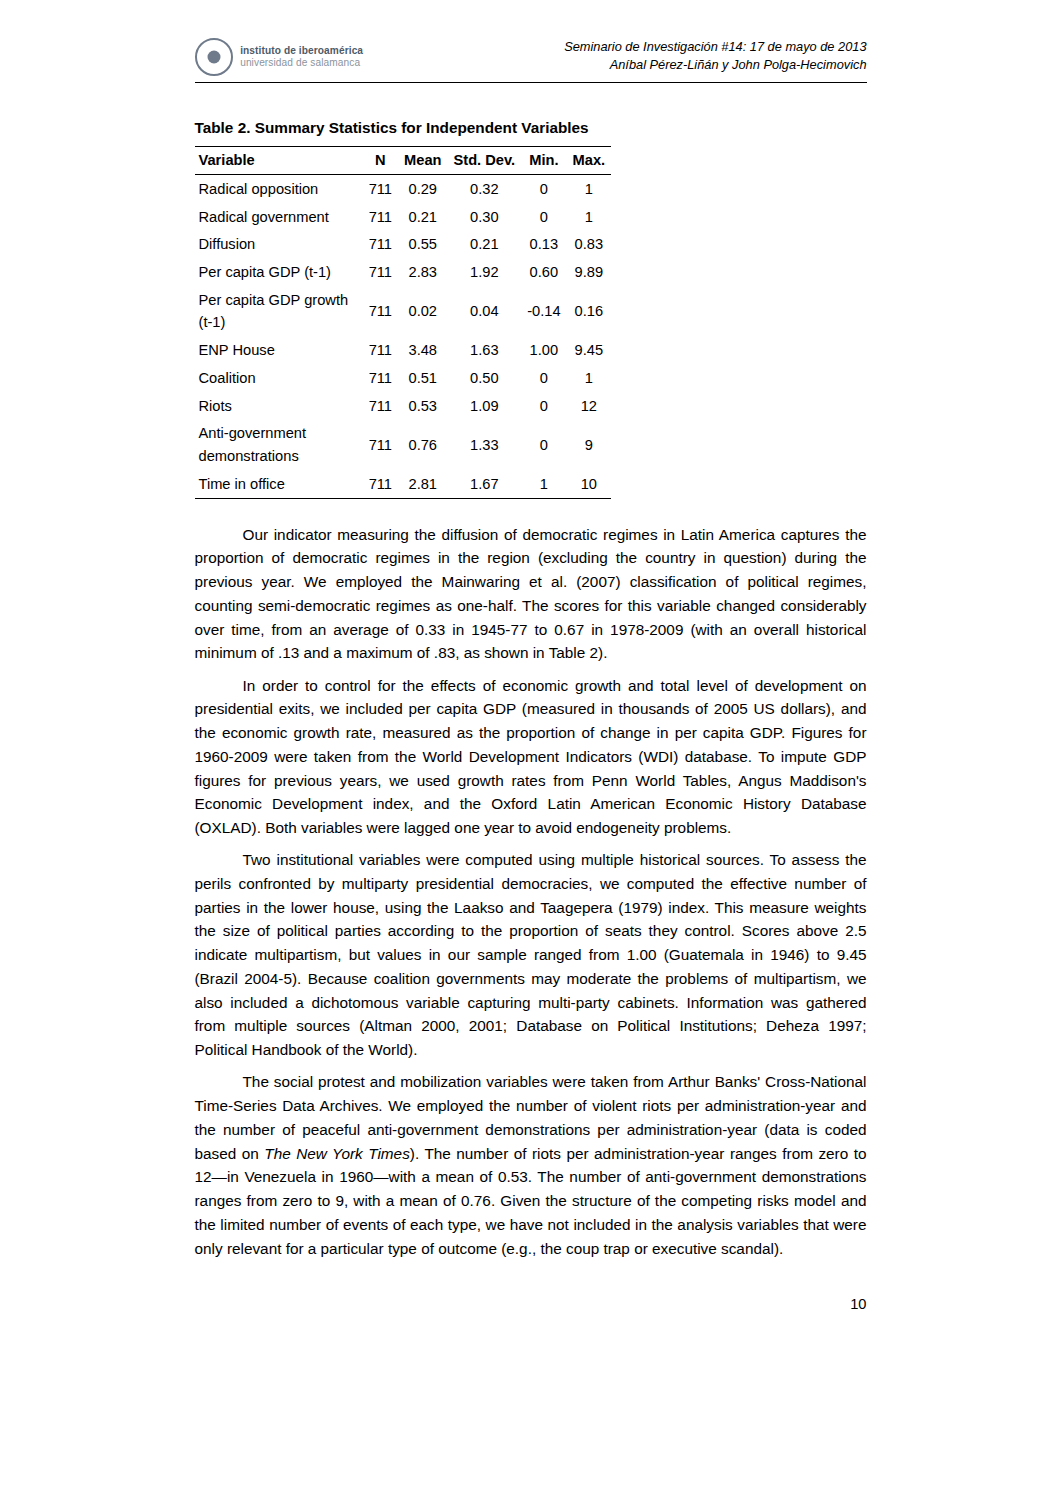instituto de iberoamérica
universidad de salamanca
Seminario de Investigación #14: 17 de mayo de 2013
Aníbal Pérez-Liñán y John Polga-Hecimovich
Table 2. Summary Statistics for Independent Variables
| Variable | N | Mean | Std. Dev. | Min. | Max. |
| --- | --- | --- | --- | --- | --- |
| Radical opposition | 711 | 0.29 | 0.32 | 0 | 1 |
| Radical government | 711 | 0.21 | 0.30 | 0 | 1 |
| Diffusion | 711 | 0.55 | 0.21 | 0.13 | 0.83 |
| Per capita GDP (t-1) | 711 | 2.83 | 1.92 | 0.60 | 9.89 |
| Per capita GDP growth (t-1) | 711 | 0.02 | 0.04 | -0.14 | 0.16 |
| ENP House | 711 | 3.48 | 1.63 | 1.00 | 9.45 |
| Coalition | 711 | 0.51 | 0.50 | 0 | 1 |
| Riots | 711 | 0.53 | 1.09 | 0 | 12 |
| Anti-government demonstrations | 711 | 0.76 | 1.33 | 0 | 9 |
| Time in office | 711 | 2.81 | 1.67 | 1 | 10 |
Our indicator measuring the diffusion of democratic regimes in Latin America captures the proportion of democratic regimes in the region (excluding the country in question) during the previous year. We employed the Mainwaring et al. (2007) classification of political regimes, counting semi-democratic regimes as one-half. The scores for this variable changed considerably over time, from an average of 0.33 in 1945-77 to 0.67 in 1978-2009 (with an overall historical minimum of .13 and a maximum of .83, as shown in Table 2).
In order to control for the effects of economic growth and total level of development on presidential exits, we included per capita GDP (measured in thousands of 2005 US dollars), and the economic growth rate, measured as the proportion of change in per capita GDP. Figures for 1960-2009 were taken from the World Development Indicators (WDI) database. To impute GDP figures for previous years, we used growth rates from Penn World Tables, Angus Maddison's Economic Development index, and the Oxford Latin American Economic History Database (OXLAD). Both variables were lagged one year to avoid endogeneity problems.
Two institutional variables were computed using multiple historical sources. To assess the perils confronted by multiparty presidential democracies, we computed the effective number of parties in the lower house, using the Laakso and Taagepera (1979) index. This measure weights the size of political parties according to the proportion of seats they control. Scores above 2.5 indicate multipartism, but values in our sample ranged from 1.00 (Guatemala in 1946) to 9.45 (Brazil 2004-5). Because coalition governments may moderate the problems of multipartism, we also included a dichotomous variable capturing multi-party cabinets. Information was gathered from multiple sources (Altman 2000, 2001; Database on Political Institutions; Deheza 1997; Political Handbook of the World).
The social protest and mobilization variables were taken from Arthur Banks' Cross-National Time-Series Data Archives. We employed the number of violent riots per administration-year and the number of peaceful anti-government demonstrations per administration-year (data is coded based on The New York Times). The number of riots per administration-year ranges from zero to 12—in Venezuela in 1960—with a mean of 0.53. The number of anti-government demonstrations ranges from zero to 9, with a mean of 0.76. Given the structure of the competing risks model and the limited number of events of each type, we have not included in the analysis variables that were only relevant for a particular type of outcome (e.g., the coup trap or executive scandal).
10